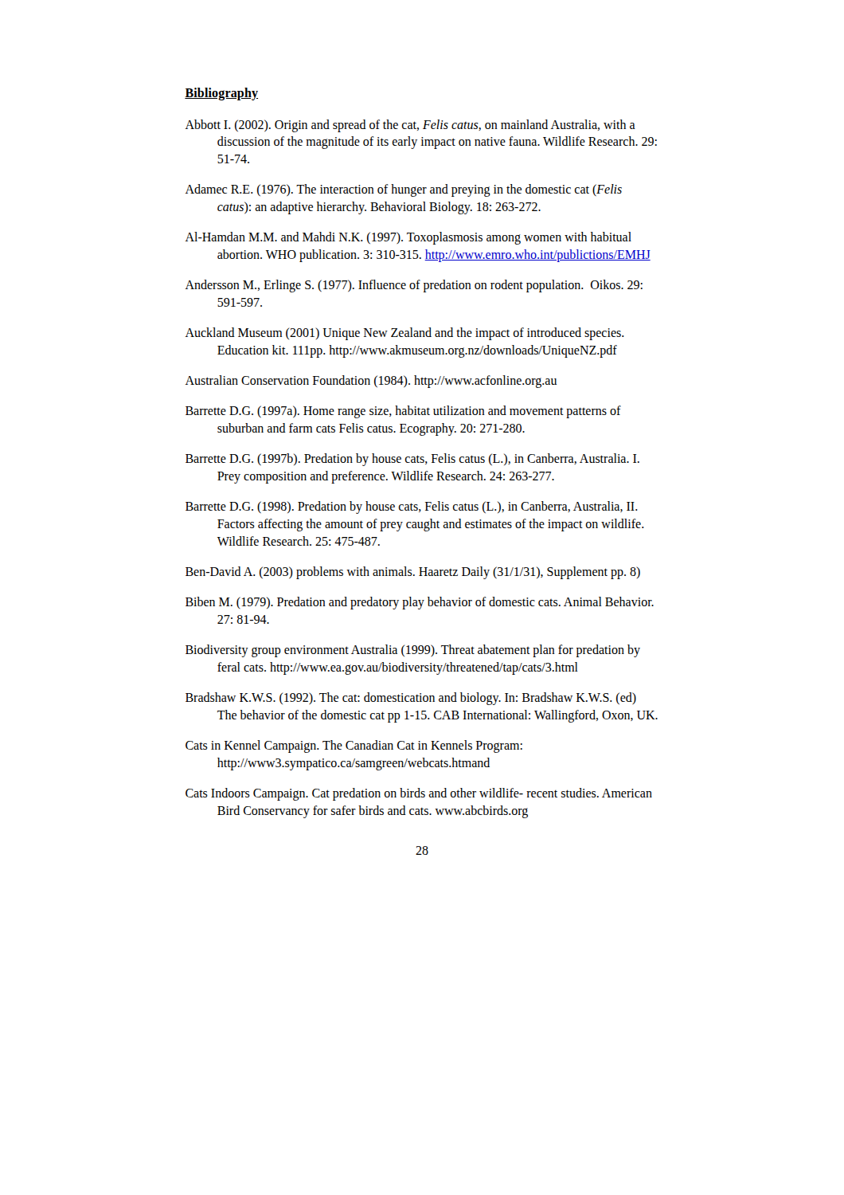Bibliography
Abbott I. (2002). Origin and spread of the cat, Felis catus, on mainland Australia, with a discussion of the magnitude of its early impact on native fauna. Wildlife Research. 29: 51-74.
Adamec R.E. (1976). The interaction of hunger and preying in the domestic cat (Felis catus): an adaptive hierarchy. Behavioral Biology. 18: 263-272.
Al-Hamdan M.M. and Mahdi N.K. (1997). Toxoplasmosis among women with habitual abortion. WHO publication. 3: 310-315. http://www.emro.who.int/publictions/EMHJ
Andersson M., Erlinge S. (1977). Influence of predation on rodent population. Oikos. 29: 591-597.
Auckland Museum (2001) Unique New Zealand and the impact of introduced species. Education kit. 111pp. http://www.akmuseum.org.nz/downloads/UniqueNZ.pdf
Australian Conservation Foundation (1984). http://www.acfonline.org.au
Barrette D.G. (1997a). Home range size, habitat utilization and movement patterns of suburban and farm cats Felis catus. Ecography. 20: 271-280.
Barrette D.G. (1997b). Predation by house cats, Felis catus (L.), in Canberra, Australia. I. Prey composition and preference. Wildlife Research. 24: 263-277.
Barrette D.G. (1998). Predation by house cats, Felis catus (L.), in Canberra, Australia, II. Factors affecting the amount of prey caught and estimates of the impact on wildlife. Wildlife Research. 25: 475-487.
Ben-David A. (2003) problems with animals. Haaretz Daily (31/1/31), Supplement pp. 8)
Biben M. (1979). Predation and predatory play behavior of domestic cats. Animal Behavior. 27: 81-94.
Biodiversity group environment Australia (1999). Threat abatement plan for predation by feral cats. http://www.ea.gov.au/biodiversity/threatened/tap/cats/3.html
Bradshaw K.W.S. (1992). The cat: domestication and biology. In: Bradshaw K.W.S. (ed) The behavior of the domestic cat pp 1-15. CAB International: Wallingford, Oxon, UK.
Cats in Kennel Campaign. The Canadian Cat in Kennels Program: http://www3.sympatico.ca/samgreen/webcats.htmand
Cats Indoors Campaign. Cat predation on birds and other wildlife- recent studies. American Bird Conservancy for safer birds and cats. www.abcbirds.org
28